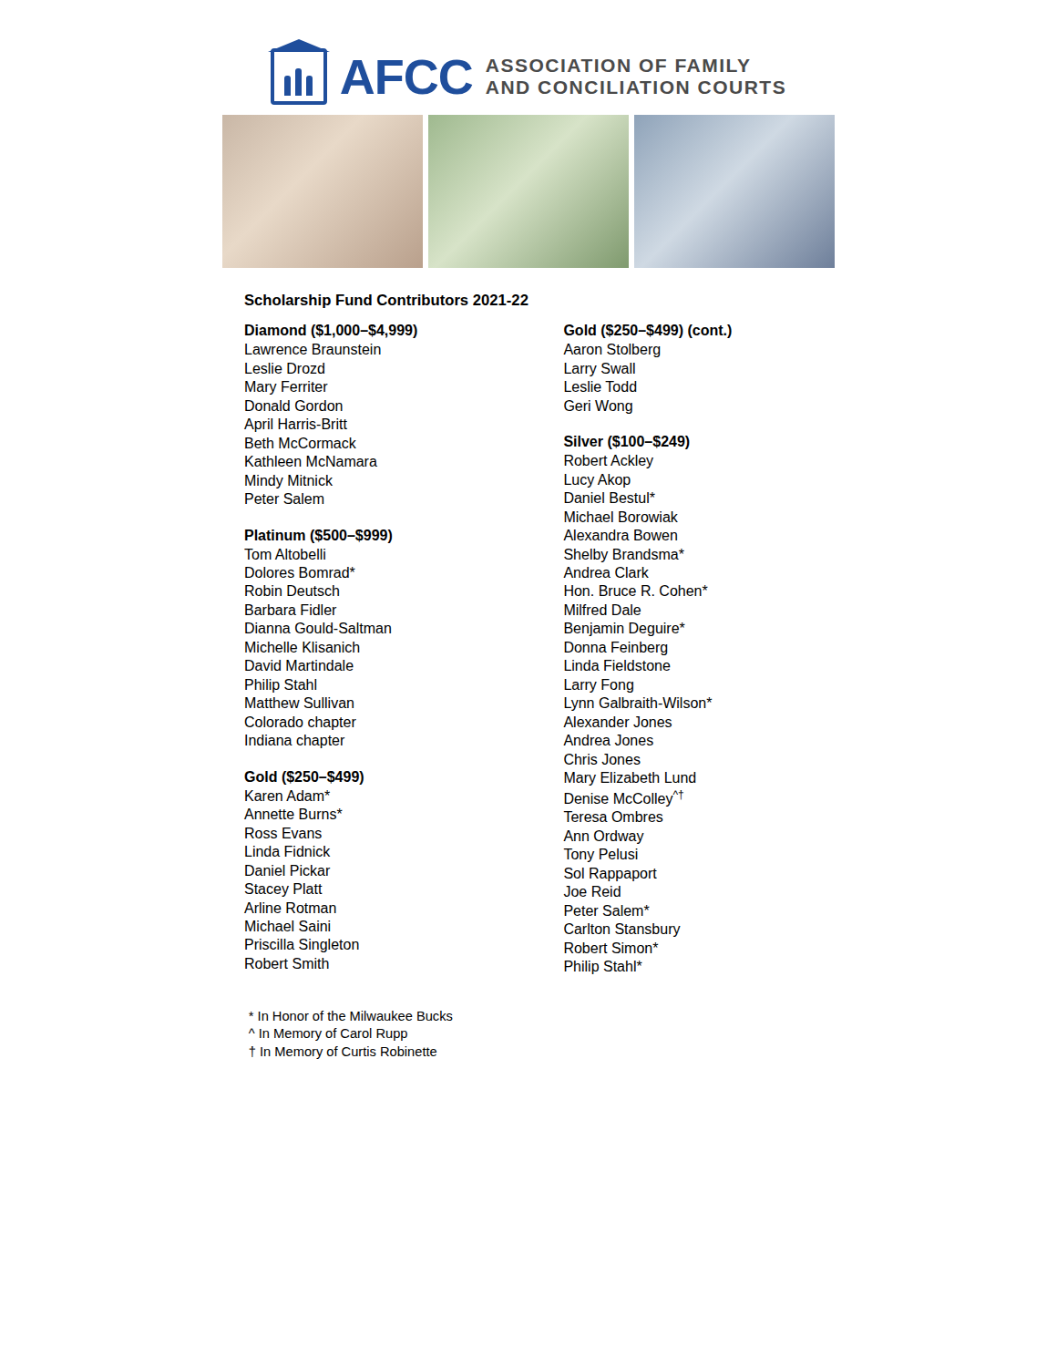AFCC
Association of Family
and Conciliation Courts
Scholarship Fund Contributors 2021-22
Diamond ($1,000–$4,999)
Lawrence Braunstein
Leslie Drozd
Mary Ferriter
Donald Gordon
April Harris-Britt
Beth McCormack
Kathleen McNamara
Mindy Mitnick
Peter Salem
Platinum ($500–$999)
Tom Altobelli
Dolores Bomrad*
Robin Deutsch
Barbara Fidler
Dianna Gould-Saltman
Michelle Klisanich
David Martindale
Philip Stahl
Matthew Sullivan
Colorado chapter
Indiana chapter
Gold ($250–$499)
Karen Adam*
Annette Burns*
Ross Evans
Linda Fidnick
Daniel Pickar
Stacey Platt
Arline Rotman
Michael Saini
Priscilla Singleton
Robert Smith
Gold ($250–$499) (cont.)
Aaron Stolberg
Larry Swall
Leslie Todd
Geri Wong
Silver ($100–$249)
Robert Ackley
Lucy Akop
Daniel Bestul*
Michael Borowiak
Alexandra Bowen
Shelby Brandsma*
Andrea Clark
Hon. Bruce R. Cohen*
Milfred Dale
Benjamin Deguire*
Donna Feinberg
Linda Fieldstone
Larry Fong
Lynn Galbraith-Wilson*
Alexander Jones
Andrea Jones
Chris Jones
Mary Elizabeth Lund
Denise McColley^†
Teresa Ombres
Ann Ordway
Tony Pelusi
Sol Rappaport
Joe Reid
Peter Salem*
Carlton Stansbury
Robert Simon*
Philip Stahl*
* In Honor of the Milwaukee Bucks
^ In Memory of Carol Rupp
† In Memory of Curtis Robinette